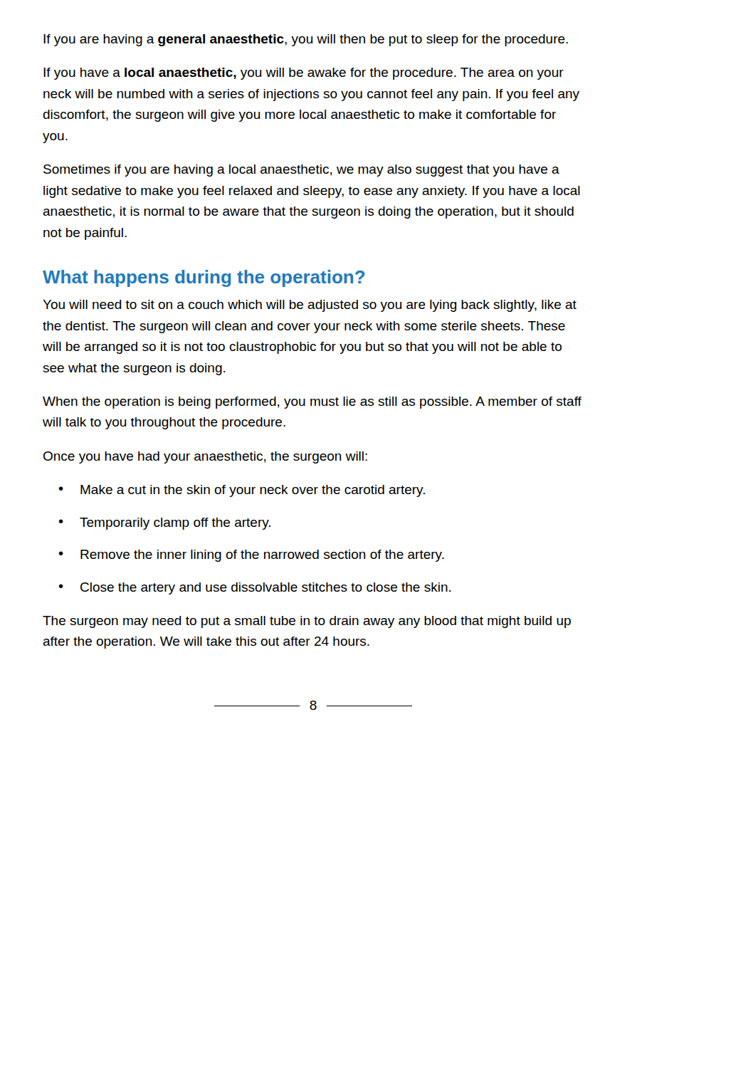If you are having a general anaesthetic, you will then be put to sleep for the procedure.
If you have a local anaesthetic, you will be awake for the procedure. The area on your neck will be numbed with a series of injections so you cannot feel any pain. If you feel any discomfort, the surgeon will give you more local anaesthetic to make it comfortable for you.
Sometimes if you are having a local anaesthetic, we may also suggest that you have a light sedative to make you feel relaxed and sleepy, to ease any anxiety. If you have a local anaesthetic, it is normal to be aware that the surgeon is doing the operation, but it should not be painful.
What happens during the operation?
You will need to sit on a couch which will be adjusted so you are lying back slightly, like at the dentist. The surgeon will clean and cover your neck with some sterile sheets. These will be arranged so it is not too claustrophobic for you but so that you will not be able to see what the surgeon is doing.
When the operation is being performed, you must lie as still as possible. A member of staff will talk to you throughout the procedure.
Once you have had your anaesthetic, the surgeon will:
Make a cut in the skin of your neck over the carotid artery.
Temporarily clamp off the artery.
Remove the inner lining of the narrowed section of the artery.
Close the artery and use dissolvable stitches to close the skin.
The surgeon may need to put a small tube in to drain away any blood that might build up after the operation. We will take this out after 24 hours.
8